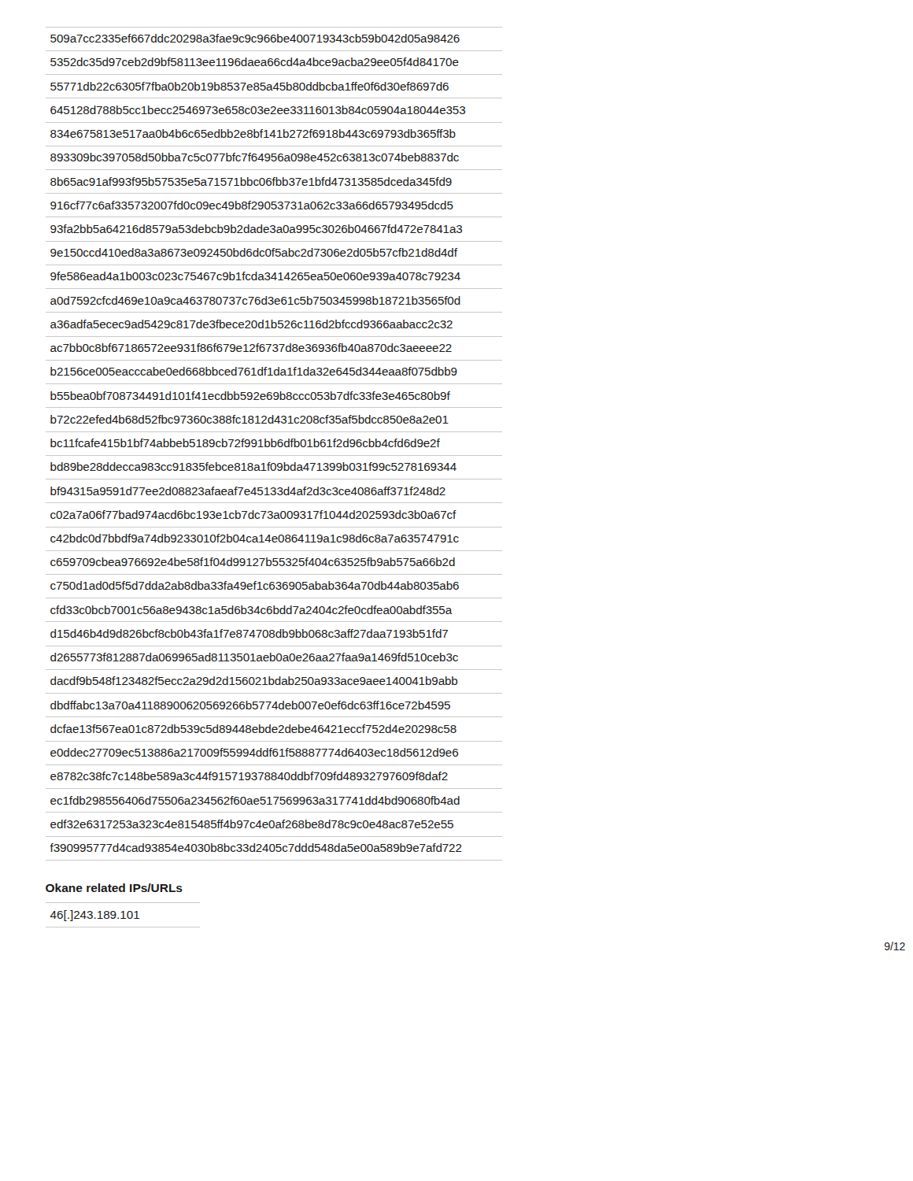| 509a7cc2335ef667ddc20298a3fae9c9c966be400719343cb59b042d05a98426 |
| 5352dc35d97ceb2d9bf58113ee1196daea66cd4a4bce9acba29ee05f4d84170e |
| 55771db22c6305f7fba0b20b19b8537e85a45b80ddbcba1ffe0f6d30ef8697d6 |
| 645128d788b5cc1becc2546973e658c03e2ee33116013b84c05904a18044e353 |
| 834e675813e517aa0b4b6c65edbb2e8bf141b272f6918b443c69793db365ff3b |
| 893309bc397058d50bba7c5c077bfc7f64956a098e452c63813c074beb8837dc |
| 8b65ac91af993f95b57535e5a71571bbc06fbb37e1bfd47313585dceda345fd9 |
| 916cf77c6af335732007fd0c09ec49b8f29053731a062c33a66d65793495dcd5 |
| 93fa2bb5a64216d8579a53debcb9b2dade3a0a995c3026b04667fd472e7841a3 |
| 9e150ccd410ed8a3a8673e092450bd6dc0f5abc2d7306e2d05b57cfb21d8d4df |
| 9fe586ead4a1b003c023c75467c9b1fcda3414265ea50e060e939a4078c79234 |
| a0d7592cfcd469e10a9ca463780737c76d3e61c5b750345998b18721b3565f0d |
| a36adfa5ecec9ad5429c817de3fbece20d1b526c116d2bfccd9366aabacc2c32 |
| ac7bb0c8bf67186572ee931f86f679e12f6737d8e36936fb40a870dc3aeeee22 |
| b2156ce005eacccabe0ed668bbced761df1da1f1da32e645d344eaa8f075dbb9 |
| b55bea0bf708734491d101f41ecdbb592e69b8ccc053b7dfc33fe3e465c80b9f |
| b72c22efed4b68d52fbc97360c388fc1812d431c208cf35af5bdcc850e8a2e01 |
| bc11fcafe415b1bf74abbeb5189cb72f991bb6dfb01b61f2d96cbb4cfd6d9e2f |
| bd89be28ddecca983cc91835febce818a1f09bda471399b031f99c5278169344 |
| bf94315a9591d77ee2d08823afaeaf7e45133d4af2d3c3ce4086aff371f248d2 |
| c02a7a06f77bad974acd6bc193e1cb7dc73a009317f1044d202593dc3b0a67cf |
| c42bdc0d7bbdf9a74db9233010f2b04ca14e0864119a1c98d6c8a7a63574791c |
| c659709cbea976692e4be58f1f04d99127b55325f404c63525fb9ab575a66b2d |
| c750d1ad0d5f5d7dda2ab8dba33fa49ef1c636905abab364a70db44ab8035ab6 |
| cfd33c0bcb7001c56a8e9438c1a5d6b34c6bdd7a2404c2fe0cdfea00abdf355a |
| d15d46b4d9d826bcf8cb0b43fa1f7e874708db9bb068c3aff27daa7193b51fd7 |
| d2655773f812887da069965ad8113501aeb0a0e26aa27faa9a1469fd510ceb3c |
| dacdf9b548f123482f5ecc2a29d2d156021bdab250a933ace9aee140041b9abb |
| dbdffabc13a70a41188900620569266b5774deb007e0ef6dc63ff16ce72b4595 |
| dcfae13f567ea01c872db539c5d89448ebde2debe46421eccf752d4e20298c58 |
| e0ddec27709ec513886a217009f55994ddf61f58887774d6403ec18d5612d9e6 |
| e8782c38fc7c148be589a3c44f915719378840ddbf709fd48932797609f8daf2 |
| ec1fdb298556406d75506a234562f60ae517569963a317741dd4bd90680fb4ad |
| edf32e6317253a323c4e815485ff4b97c4e0af268be8d78c9c0e48ac87e52e55 |
| f390995777d4cad93854e4030b8bc33d2405c7ddd548da5e00a589b9e7afd722 |
Okane related IPs/URLs
| 46[.]243.189.101 |
9/12